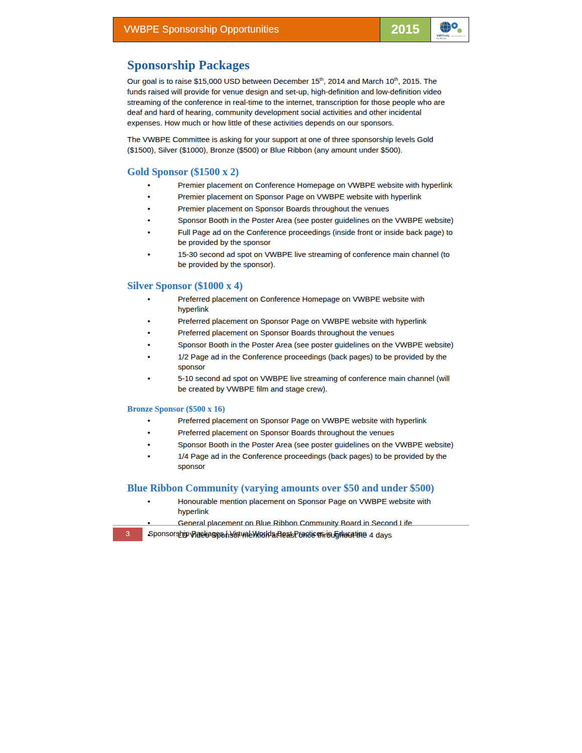VWBPE Sponsorship Opportunities
2015
VIRTUAL WORLDS best practices in education
Sponsorship Packages
Our goal is to raise $15,000 USD between December 15th, 2014 and March 10th, 2015. The funds raised will provide for venue design and set-up, high-definition and low-definition video streaming of the conference in real-time to the internet, transcription for those people who are deaf and hard of hearing, community development social activities and other incidental expenses. How much or how little of these activities depends on our sponsors.
The VWBPE Committee is asking for your support at one of three sponsorship levels Gold ($1500), Silver ($1000), Bronze ($500) or Blue Ribbon (any amount under $500).
Gold Sponsor ($1500 x 2)
Premier placement on Conference Homepage on VWBPE website with hyperlink
Premier placement on Sponsor Page on VWBPE website with hyperlink
Premier placement on Sponsor Boards throughout the venues
Sponsor Booth in the Poster Area (see poster guidelines on the VWBPE website)
Full Page ad on the Conference proceedings (inside front or inside back page) to be provided by the sponsor
15-30 second ad spot on VWBPE live streaming of conference main channel (to be provided by the sponsor).
Silver Sponsor ($1000 x 4)
Preferred placement on Conference Homepage on VWBPE website with hyperlink
Preferred placement on Sponsor Page on VWBPE website with hyperlink
Preferred placement on Sponsor Boards throughout the venues
Sponsor Booth in the Poster Area (see poster guidelines on the VWBPE website)
1/2 Page ad in the Conference proceedings (back pages) to be provided by the sponsor
5-10 second ad spot on VWBPE live streaming of conference main channel (will be created by VWBPE film and stage crew).
Bronze Sponsor ($500 x 16)
Preferred placement on Sponsor Page on VWBPE website with hyperlink
Preferred placement on Sponsor Boards throughout the venues
Sponsor Booth in the Poster Area (see poster guidelines on the VWBPE website)
1/4 Page ad in the Conference proceedings (back pages) to be provided by the sponsor
Blue Ribbon Community (varying amounts over $50 and under $500)
Honourable mention placement on Sponsor Page on VWBPE website with hyperlink
General placement on Blue Ribbon Community Board in Second Life
LD Video Sponsor mention at least once throughout the 4 days
3
Sponsorship Packages | Virtual Worlds Best Practices in Education